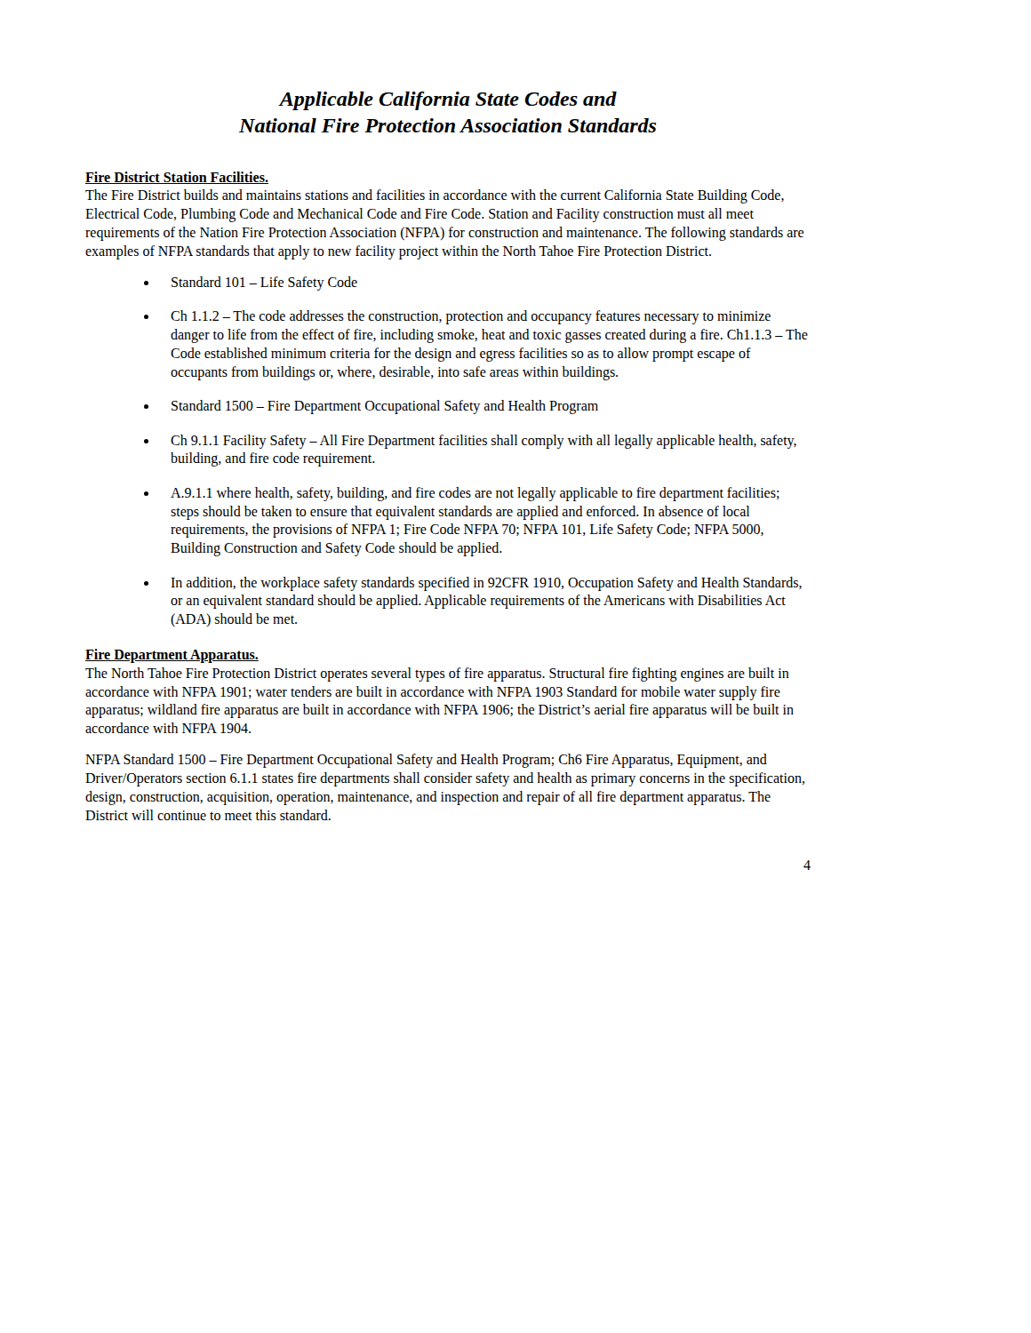Applicable California State Codes and
National Fire Protection Association Standards
Fire District Station Facilities.
The Fire District builds and maintains stations and facilities in accordance with the current California State Building Code, Electrical Code, Plumbing Code and Mechanical Code and Fire Code. Station and Facility construction must all meet requirements of the Nation Fire Protection Association (NFPA) for construction and maintenance. The following standards are examples of NFPA standards that apply to new facility project within the North Tahoe Fire Protection District.
Standard 101 – Life Safety Code
Ch 1.1.2 – The code addresses the construction, protection and occupancy features necessary to minimize danger to life from the effect of fire, including smoke, heat and toxic gasses created during a fire. Ch1.1.3 – The Code established minimum criteria for the design and egress facilities so as to allow prompt escape of occupants from buildings or, where, desirable, into safe areas within buildings.
Standard 1500 – Fire Department Occupational Safety and Health Program
Ch 9.1.1 Facility Safety – All Fire Department facilities shall comply with all legally applicable health, safety, building, and fire code requirement.
A.9.1.1 where health, safety, building, and fire codes are not legally applicable to fire department facilities; steps should be taken to ensure that equivalent standards are applied and enforced. In absence of local requirements, the provisions of NFPA 1; Fire Code NFPA 70; NFPA 101, Life Safety Code; NFPA 5000, Building Construction and Safety Code should be applied.
In addition, the workplace safety standards specified in 92CFR 1910, Occupation Safety and Health Standards, or an equivalent standard should be applied. Applicable requirements of the Americans with Disabilities Act (ADA) should be met.
Fire Department Apparatus.
The North Tahoe Fire Protection District operates several types of fire apparatus. Structural fire fighting engines are built in accordance with NFPA 1901; water tenders are built in accordance with NFPA 1903 Standard for mobile water supply fire apparatus; wildland fire apparatus are built in accordance with NFPA 1906; the District’s aerial fire apparatus will be built in accordance with NFPA 1904.
NFPA Standard 1500 – Fire Department Occupational Safety and Health Program; Ch6 Fire Apparatus, Equipment, and Driver/Operators section 6.1.1 states fire departments shall consider safety and health as primary concerns in the specification, design, construction, acquisition, operation, maintenance, and inspection and repair of all fire department apparatus. The District will continue to meet this standard.
4